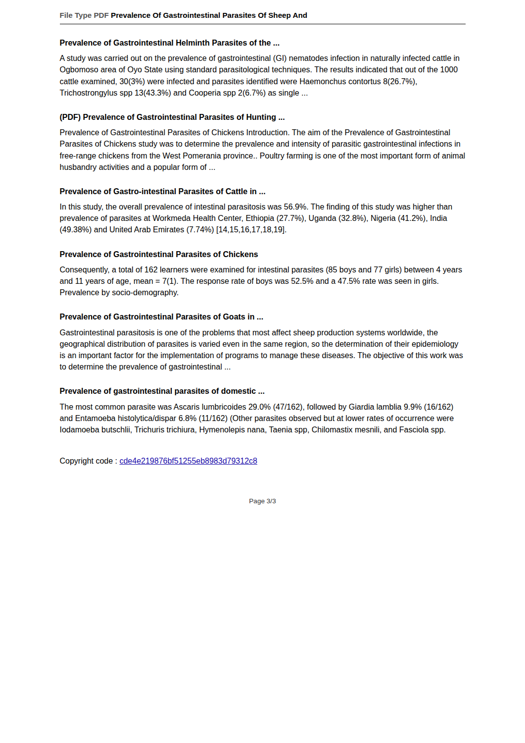File Type PDF Prevalence Of Gastrointestinal Parasites Of Sheep And
Prevalence of Gastrointestinal Helminth Parasites of the ...
A study was carried out on the prevalence of gastrointestinal (GI) nematodes infection in naturally infected cattle in Ogbomoso area of Oyo State using standard parasitological techniques. The results indicated that out of the 1000 cattle examined, 30(3%) were infected and parasites identified were Haemonchus contortus 8(26.7%), Trichostrongylus spp 13(43.3%) and Cooperia spp 2(6.7%) as single ...
(PDF) Prevalence of Gastrointestinal Parasites of Hunting ...
Prevalence of Gastrointestinal Parasites of Chickens Introduction. The aim of the Prevalence of Gastrointestinal Parasites of Chickens study was to determine the prevalence and intensity of parasitic gastrointestinal infections in free-range chickens from the West Pomerania province.. Poultry farming is one of the most important form of animal husbandry activities and a popular form of ...
Prevalence of Gastro-intestinal Parasites of Cattle in ...
In this study, the overall prevalence of intestinal parasitosis was 56.9%. The finding of this study was higher than prevalence of parasites at Workmeda Health Center, Ethiopia (27.7%), Uganda (32.8%), Nigeria (41.2%), India (49.38%) and United Arab Emirates (7.74%) [14,15,16,17,18,19].
Prevalence of Gastrointestinal Parasites of Chickens
Consequently, a total of 162 learners were examined for intestinal parasites (85 boys and 77 girls) between 4 years and 11 years of age, mean = 7(1). The response rate of boys was 52.5% and a 47.5% rate was seen in girls. Prevalence by socio-demography.
Prevalence of Gastrointestinal Parasites of Goats in ...
Gastrointestinal parasitosis is one of the problems that most affect sheep production systems worldwide, the geographical distribution of parasites is varied even in the same region, so the determination of their epidemiology is an important factor for the implementation of programs to manage these diseases. The objective of this work was to determine the prevalence of gastrointestinal ...
Prevalence of gastrointestinal parasites of domestic ...
The most common parasite was Ascaris lumbricoides 29.0% (47/162), followed by Giardia lamblia 9.9% (16/162) and Entamoeba histolytica/dispar 6.8% (11/162) (Other parasites observed but at lower rates of occurrence were Iodamoeba butschlii, Trichuris trichiura, Hymenolepis nana, Taenia spp, Chilomastix mesnili, and Fasciola spp.
Copyright code : cde4e219876bf51255eb8983d79312c8
Page 3/3